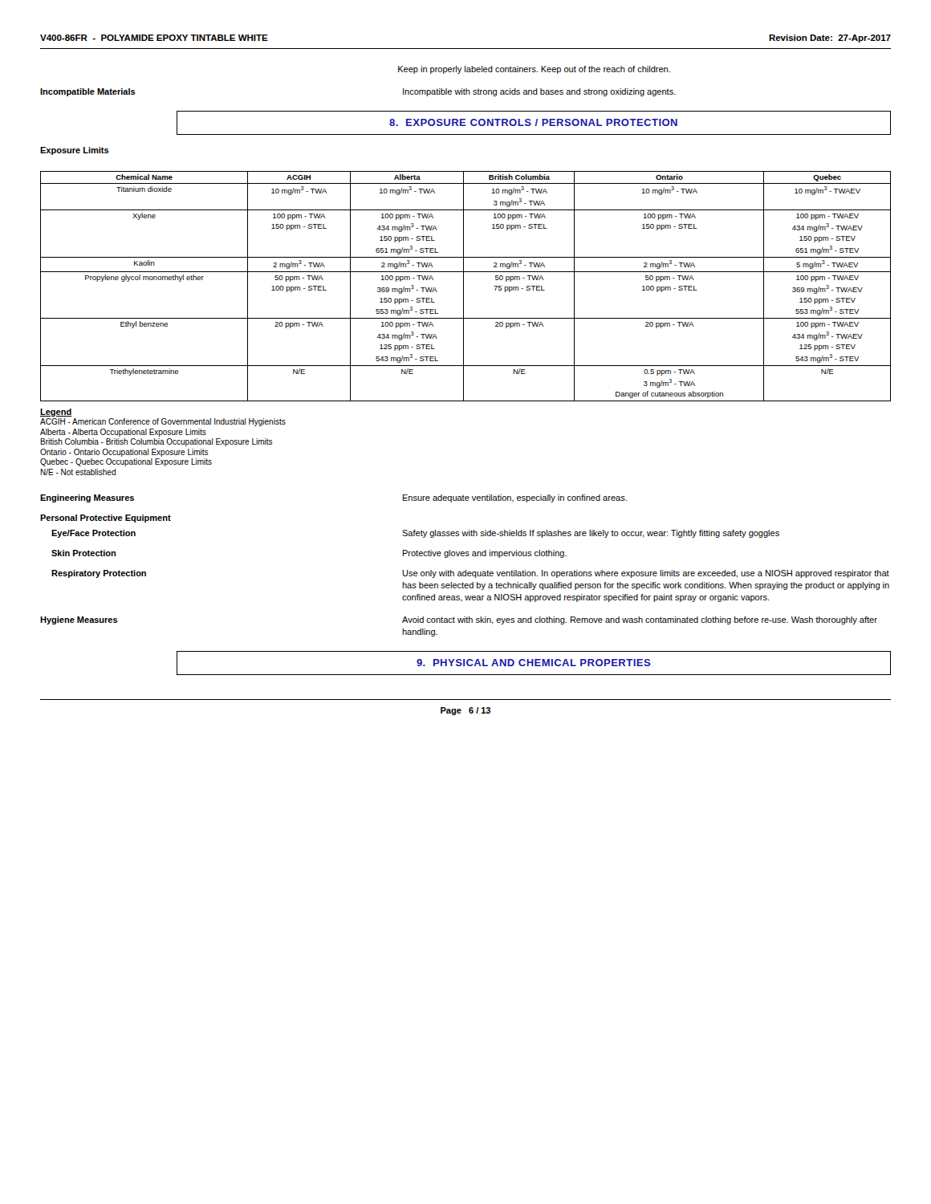V400-86FR - POLYAMIDE EPOXY TINTABLE WHITE
Revision Date: 27-Apr-2017
Keep in properly labeled containers. Keep out of the reach of children.
Incompatible Materials
Incompatible with strong acids and bases and strong oxidizing agents.
8. EXPOSURE CONTROLS / PERSONAL PROTECTION
Exposure Limits
| Chemical Name | ACGIH | Alberta | British Columbia | Ontario | Quebec |
| --- | --- | --- | --- | --- | --- |
| Titanium dioxide | 10 mg/m 3 - TWA | 10 mg/m 3 - TWA | 10 mg/m 3 - TWA 3 mg/m 3 - TWA | 10 mg/m 3 - TWA | 10 mg/m 3 - TWAEV |
| Xylene | 100 ppm - TWA 150 ppm - STEL | 100 ppm - TWA 434 mg/m 3 - TWA 150 ppm - STEL 651 mg/m 3 - STEL | 100 ppm - TWA 150 ppm - STEL | 100 ppm - TWA 150 ppm - STEL | 100 ppm - TWAEV 434 mg/m 3 - TWAEV 150 ppm - STEV 651 mg/m 3 - STEV |
| Kaolin | 2 mg/m 3 - TWA | 2 mg/m 3 - TWA | 2 mg/m 3 - TWA | 2 mg/m 3 - TWA | 5 mg/m 3 - TWAEV |
| Propylene glycol monomethyl ether | 50 ppm - TWA 100 ppm - STEL | 100 ppm - TWA 369 mg/m 3 - TWA 150 ppm - STEL 553 mg/m 3 - STEL | 50 ppm - TWA 75 ppm - STEL | 50 ppm - TWA 100 ppm - STEL | 100 ppm - TWAEV 369 mg/m 3 - TWAEV 150 ppm - STEV 553 mg/m 3 - STEV |
| Ethyl benzene | 20 ppm - TWA | 100 ppm - TWA 434 mg/m 3 - TWA 125 ppm - STEL 543 mg/m 3 - STEL | 20 ppm - TWA | 20 ppm - TWA | 100 ppm - TWAEV 434 mg/m 3 - TWAEV 125 ppm - STEV 543 mg/m 3 - STEV |
| Triethylenetetramine | N/E | N/E | N/E | 0.5 ppm - TWA 3 mg/m 3 - TWA Danger of cutaneous absorption | N/E |
Legend
ACGIH - American Conference of Governmental Industrial Hygienists
Alberta - Alberta Occupational Exposure Limits
British Columbia - British Columbia Occupational Exposure Limits
Ontario - Ontario Occupational Exposure Limits
Quebec - Quebec Occupational Exposure Limits
N/E - Not established
Engineering Measures
Ensure adequate ventilation, especially in confined areas.
Personal Protective Equipment
Eye/Face Protection
Safety glasses with side-shields If splashes are likely to occur, wear: Tightly fitting safety goggles
Skin Protection
Protective gloves and impervious clothing.
Respiratory Protection
Use only with adequate ventilation. In operations where exposure limits are exceeded, use a NIOSH approved respirator that has been selected by a technically qualified person for the specific work conditions. When spraying the product or applying in confined areas, wear a NIOSH approved respirator specified for paint spray or organic vapors.
Hygiene Measures
Avoid contact with skin, eyes and clothing. Remove and wash contaminated clothing before re-use. Wash thoroughly after handling.
9. PHYSICAL AND CHEMICAL PROPERTIES
Page 6 / 13